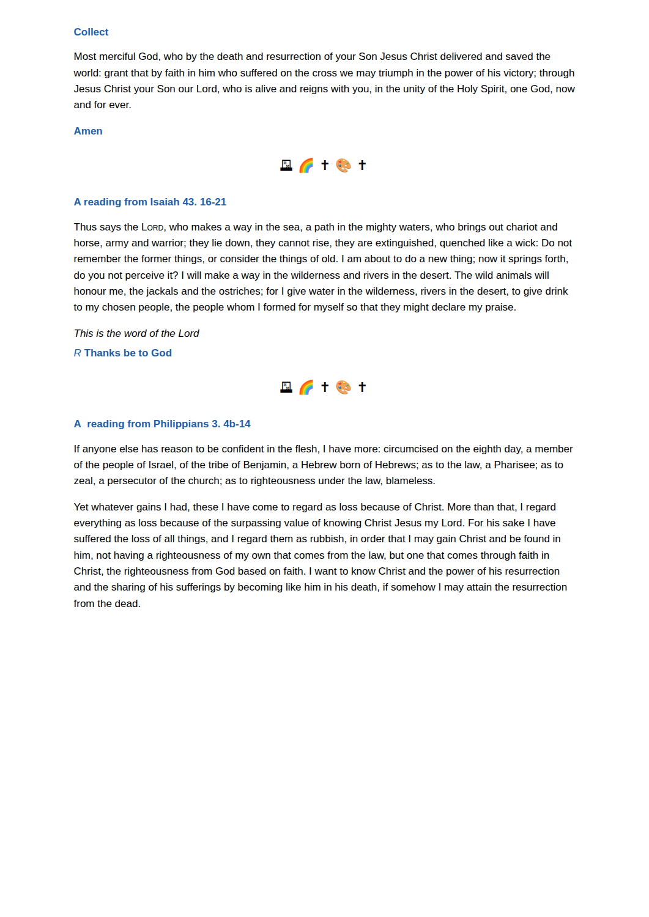Collect
Most merciful God, who by the death and resurrection of your Son Jesus Christ delivered and saved the world: grant that by faith in him who suffered on the cross we may triumph in the power of his victory; through Jesus Christ your Son our Lord, who is alive and reigns with you, in the unity of the Holy Spirit, one God, now and for ever.
Amen
🗳🌈✝🎨✝
A reading from Isaiah 43. 16-21
Thus says the Lord, who makes a way in the sea, a path in the mighty waters, who brings out chariot and horse, army and warrior; they lie down, they cannot rise, they are extinguished, quenched like a wick: Do not remember the former things, or consider the things of old. I am about to do a new thing; now it springs forth, do you not perceive it? I will make a way in the wilderness and rivers in the desert. The wild animals will honour me, the jackals and the ostriches; for I give water in the wilderness, rivers in the desert, to give drink to my chosen people, the people whom I formed for myself so that they might declare my praise.
This is the word of the Lord
R Thanks be to God
🗳🌈✝🎨✝
A reading from Philippians 3. 4b-14
If anyone else has reason to be confident in the flesh, I have more: circumcised on the eighth day, a member of the people of Israel, of the tribe of Benjamin, a Hebrew born of Hebrews; as to the law, a Pharisee; as to zeal, a persecutor of the church; as to righteousness under the law, blameless.
Yet whatever gains I had, these I have come to regard as loss because of Christ. More than that, I regard everything as loss because of the surpassing value of knowing Christ Jesus my Lord. For his sake I have suffered the loss of all things, and I regard them as rubbish, in order that I may gain Christ and be found in him, not having a righteousness of my own that comes from the law, but one that comes through faith in Christ, the righteousness from God based on faith. I want to know Christ and the power of his resurrection and the sharing of his sufferings by becoming like him in his death, if somehow I may attain the resurrection from the dead.